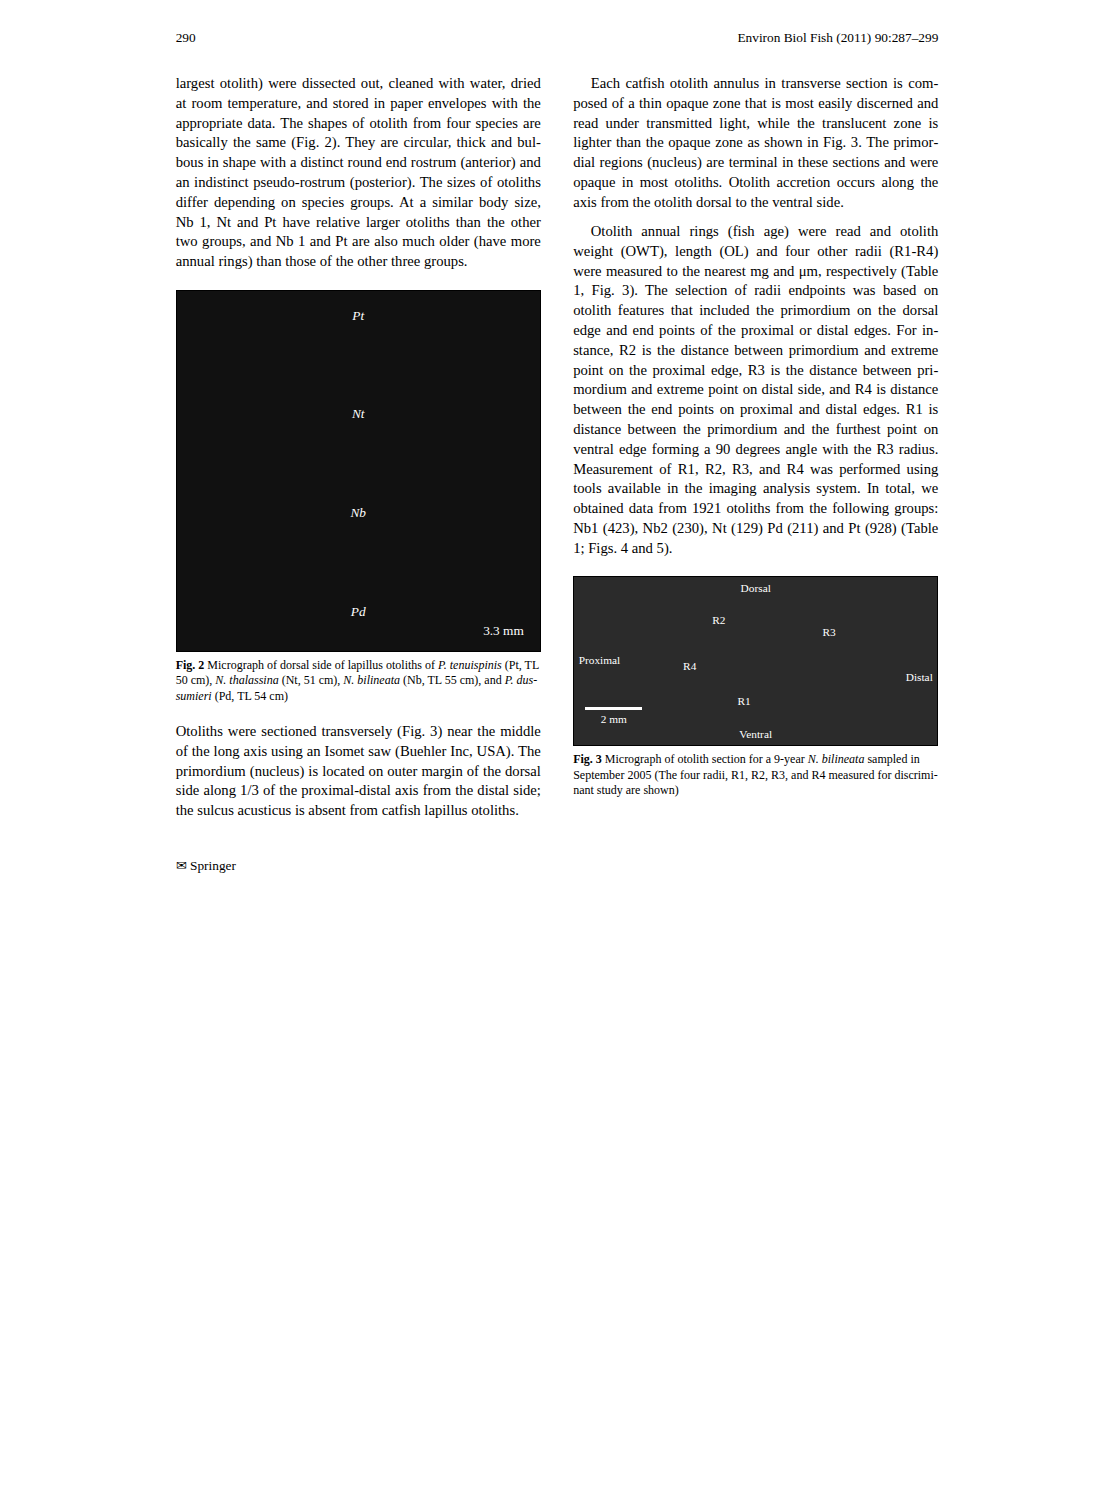290 Environ Biol Fish (2011) 90:287–299
largest otolith) were dissected out, cleaned with water, dried at room temperature, and stored in paper envelopes with the appropriate data. The shapes of otolith from four species are basically the same (Fig. 2). They are circular, thick and bulbous in shape with a distinct round end rostrum (anterior) and an indistinct pseudo-rostrum (posterior). The sizes of otoliths differ depending on species groups. At a similar body size, Nb 1, Nt and Pt have relative larger otoliths than the other two groups, and Nb 1 and Pt are also much older (have more annual rings) than those of the other three groups.
Pt Nt Nb Pd 3.3 mm
Fig. 2 Micrograph of dorsal side of lapillus otoliths of P. tenuispinis (Pt, TL 50 cm), N. thalassina (Nt, 51 cm), N. bilineata (Nb, TL 55 cm), and P. dussumieri (Pd, TL 54 cm)
Otoliths were sectioned transversely (Fig. 3) near the middle of the long axis using an Isomet saw (Buehler Inc, USA). The primordium (nucleus) is located on outer margin of the dorsal side along 1/3 of the proximal-distal axis from the distal side; the sulcus acusticus is absent from catfish lapillus otoliths.
Each catfish otolith annulus in transverse section is composed of a thin opaque zone that is most easily discerned and read under transmitted light, while the translucent zone is lighter than the opaque zone as shown in Fig. 3. The primordial regions (nucleus) are terminal in these sections and were opaque in most otoliths. Otolith accretion occurs along the axis from the otolith dorsal to the ventral side.
Otolith annual rings (fish age) were read and otolith weight (OWT), length (OL) and four other radii (R1-R4) were measured to the nearest mg and μm, respectively (Table 1, Fig. 3). The selection of radii endpoints was based on otolith features that included the primordium on the dorsal edge and end points of the proximal or distal edges. For instance, R2 is the distance between primordium and extreme point on the proximal edge, R3 is the distance between primordium and extreme point on distal side, and R4 is distance between the end points on proximal and distal edges. R1 is distance between the primordium and the furthest point on ventral edge forming a 90 degrees angle with the R3 radius. Measurement of R1, R2, R3, and R4 was performed using tools available in the imaging analysis system. In total, we obtained data from 1921 otoliths from the following groups: Nb1 (423), Nb2 (230), Nt (129) Pd (211) and Pt (928) (Table 1; Figs. 4 and 5).
Dorsal Proximal Distal Ventral R1 R2 R3 R4 2 mm
Fig. 3 Micrograph of otolith section for a 9-year N. bilineata sampled in September 2005 (The four radii, R1, R2, R3, and R4 measured for discriminant study are shown)
Springer